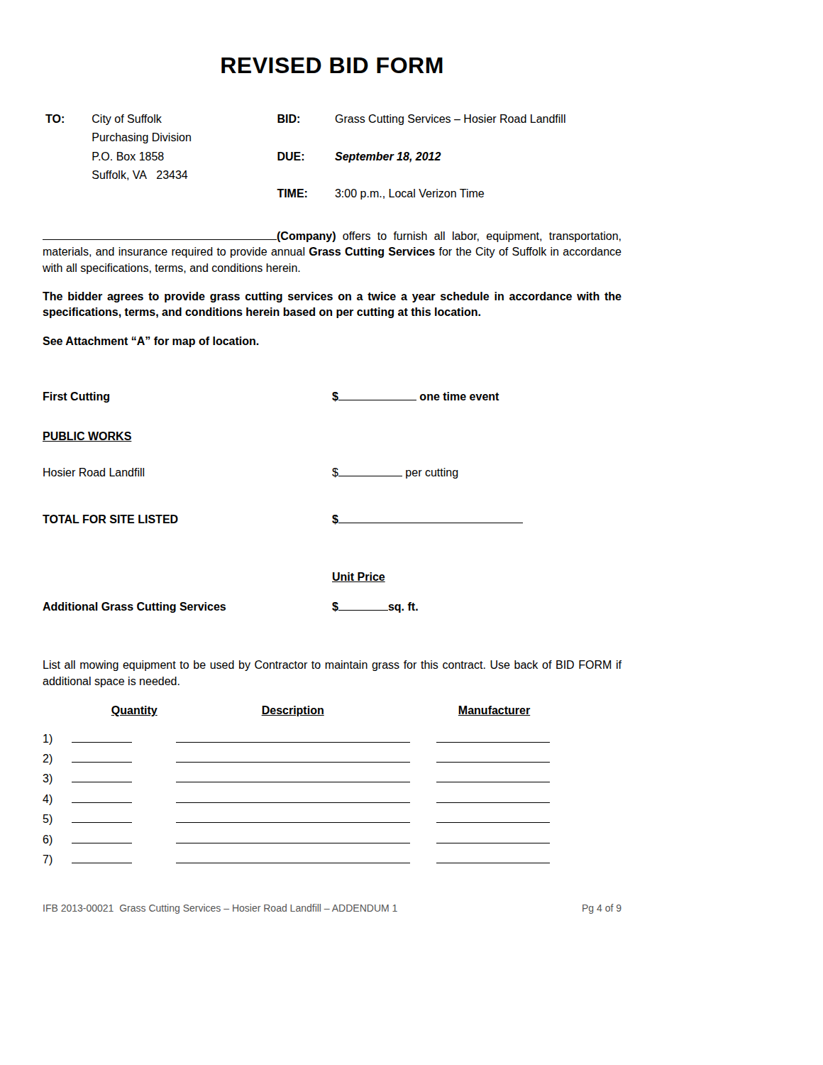REVISED BID FORM
| TO: | City of Suffolk | BID: | Grass Cutting Services – Hosier Road Landfill |
| | Purchasing Division | | |
| | P.O. Box 1858 | DUE: | September 18, 2012 |
| | Suffolk, VA 23434 | | |
| | | TIME: | 3:00 p.m., Local Verizon Time |
(Company) offers to furnish all labor, equipment, transportation, materials, and insurance required to provide annual Grass Cutting Services for the City of Suffolk in accordance with all specifications, terms, and conditions herein.
The bidder agrees to provide grass cutting services on a twice a year schedule in accordance with the specifications, terms, and conditions herein based on per cutting at this location.
See Attachment “A” for map of location.
| First Cutting | $ one time event |
PUBLIC WORKS
| Hosier Road Landfill | $ per cutting |
| TOTAL FOR SITE LISTED | $ |
| | Unit Price |
| Additional Grass Cutting Services | $ sq. ft. |
List all mowing equipment to be used by Contractor to maintain grass for this contract. Use back of BID FORM if additional space is needed.
| | Quantity | Description | Manufacturer |
| --- | --- | --- | --- |
| 1) | | | |
| 2) | | | |
| 3) | | | |
| 4) | | | |
| 5) | | | |
| 6) | | | |
| 7) | | | |
IFB 2013-00021 Grass Cutting Services – Hosier Road Landfill – ADDENDUM 1
Pg 4 of 9